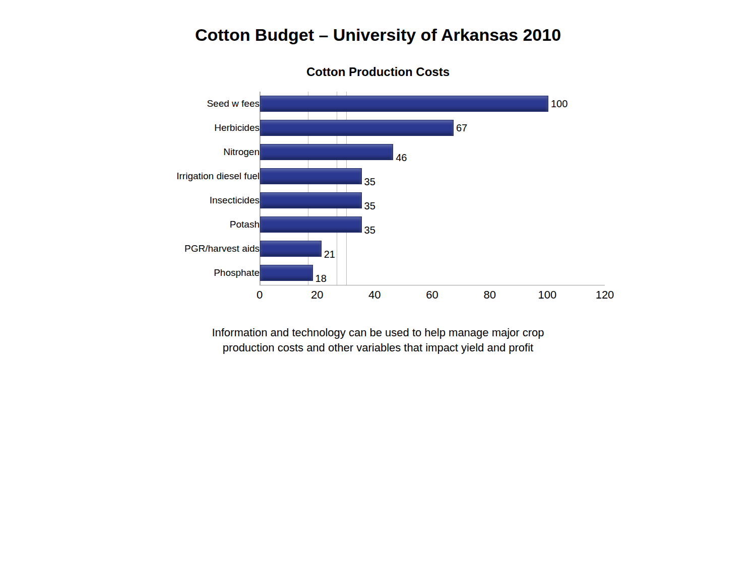Cotton Budget – University of Arkansas 2010
Cotton Production Costs
| Seed w fees | 100 |
| Herbicides | 67 |
| Nitrogen | 46 |
| Irrigation diesel fuel | 35 |
| Insecticides | 35 |
| Potash | 35 |
| PGR/harvest aids | 21 |
| Phosphate | 18 |
0 20 40 60 80 100 120
Information and technology can be used to help manage major crop
production costs and other variables that impact yield and profit